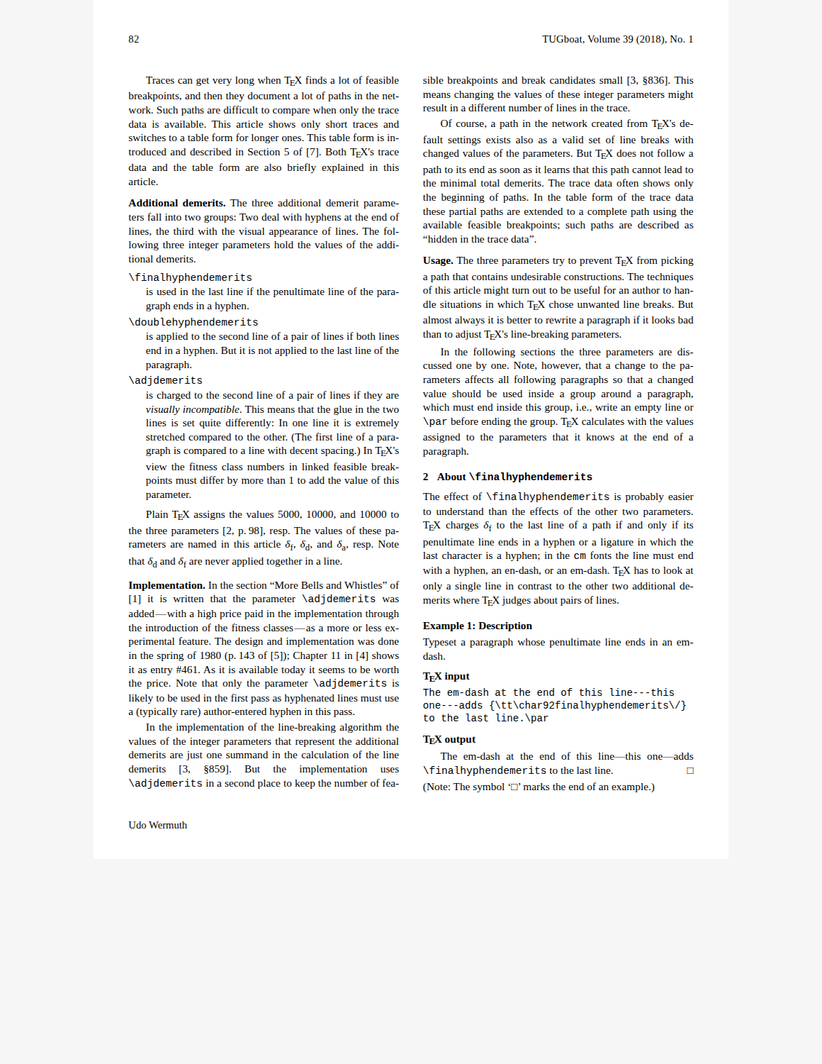82 TUGboat, Volume 39 (2018), No. 1
Traces can get very long when Te X finds a lot of feasible breakpoints, and then they document a lot of paths in the network. Such paths are difficult to compare when only the trace data is available. This article shows only short traces and switches to a table form for longer ones. This table form is introduced and described in Section 5 of [7]. Both Te X's trace data and the table form are also briefly explained in this article.
Additional demerits. The three additional demerit parameters fall into two groups: Two deal with hyphens at the end of lines, the third with the visual appearance of lines. The following three integer parameters hold the values of the additional demerits.
\finalhyphendemerits
is used in the last line if the penultimate line of the paragraph ends in a hyphen.
\doublehyphendemerits
is applied to the second line of a pair of lines if both lines end in a hyphen. But it is not applied to the last line of the paragraph.
\adjdemerits
is charged to the second line of a pair of lines if they are visually incompatible. This means that the glue in the two lines is set quite differently: In one line it is extremely stretched compared to the other. (The first line of a paragraph is compared to a line with decent spacing.) In Te X's view the fitness class numbers in linked feasible breakpoints must differ by more than 1 to add the value of this parameter.
Plain Te X assigns the values 5000, 10000, and 10000 to the three parameters [2, p. 98], resp. The values of these parameters are named in this article δf, δd, and δa, resp. Note that δd and δf are never applied together in a line.
Implementation. In the section “More Bells and Whistles” of [1] it is written that the parameter \adjdemerits was added — with a high price paid in the implementation through the introduction of the fitness classes — as a more or less experimental feature. The design and implementation was done in the spring of 1980 (p. 143 of [5]); Chapter 11 in [4] shows it as entry #461. As it is available today it seems to be worth the price. Note that only the parameter \adjdemerits is likely to be used in the first pass as hyphenated lines must use a (typically rare) author-entered hyphen in this pass.
In the implementation of the line-breaking algorithm the values of the integer parameters that represent the additional demerits are just one summand in the calculation of the line demerits [3, §859]. But the implementation uses \adjdemerits in a second place to keep the number of feasible breakpoints and break candidates small [3, §836]. This means changing the values of these integer parameters might result in a different number of lines in the trace.
Of course, a path in the network created from Te X's default settings exists also as a valid set of line breaks with changed values of the parameters. But Te X does not follow a path to its end as soon as it learns that this path cannot lead to the minimal total demerits. The trace data often shows only the beginning of paths. In the table form of the trace data these partial paths are extended to a complete path using the available feasible breakpoints; such paths are described as “hidden in the trace data”.
Usage. The three parameters try to prevent Te X from picking a path that contains undesirable constructions. The techniques of this article might turn out to be useful for an author to handle situations in which Te X chose unwanted line breaks. But almost always it is better to rewrite a paragraph if it looks bad than to adjust Te X's line-breaking parameters.
In the following sections the three parameters are discussed one by one. Note, however, that a change to the parameters affects all following paragraphs so that a changed value should be used inside a group around a paragraph, which must end inside this group, i.e., write an empty line or \par before ending the group. Te X calculates with the values assigned to the parameters that it knows at the end of a paragraph.
2 About \finalhyphendemerits
The effect of \finalhyphendemerits is probably easier to understand than the effects of the other two parameters. Te X charges δf to the last line of a path if and only if its penultimate line ends in a hyphen or a ligature in which the last character is a hyphen; in the cm fonts the line must end with a hyphen, an en-dash, or an em-dash. Te X has to look at only a single line in contrast to the other two additional demerits where Te X judges about pairs of lines.
Example 1: Description
Typeset a paragraph whose penultimate line ends in an em-dash.
Te X input
The em-dash at the end of this line---this
one---adds {\tt\char92finalhyphendemerits\/}
to the last line.\par
Te X output
The em-dash at the end of this line—this one—adds \finalhyphendemerits to the last line. □
(Note: The symbol ‘□’ marks the end of an example.)
Udo Wermuth